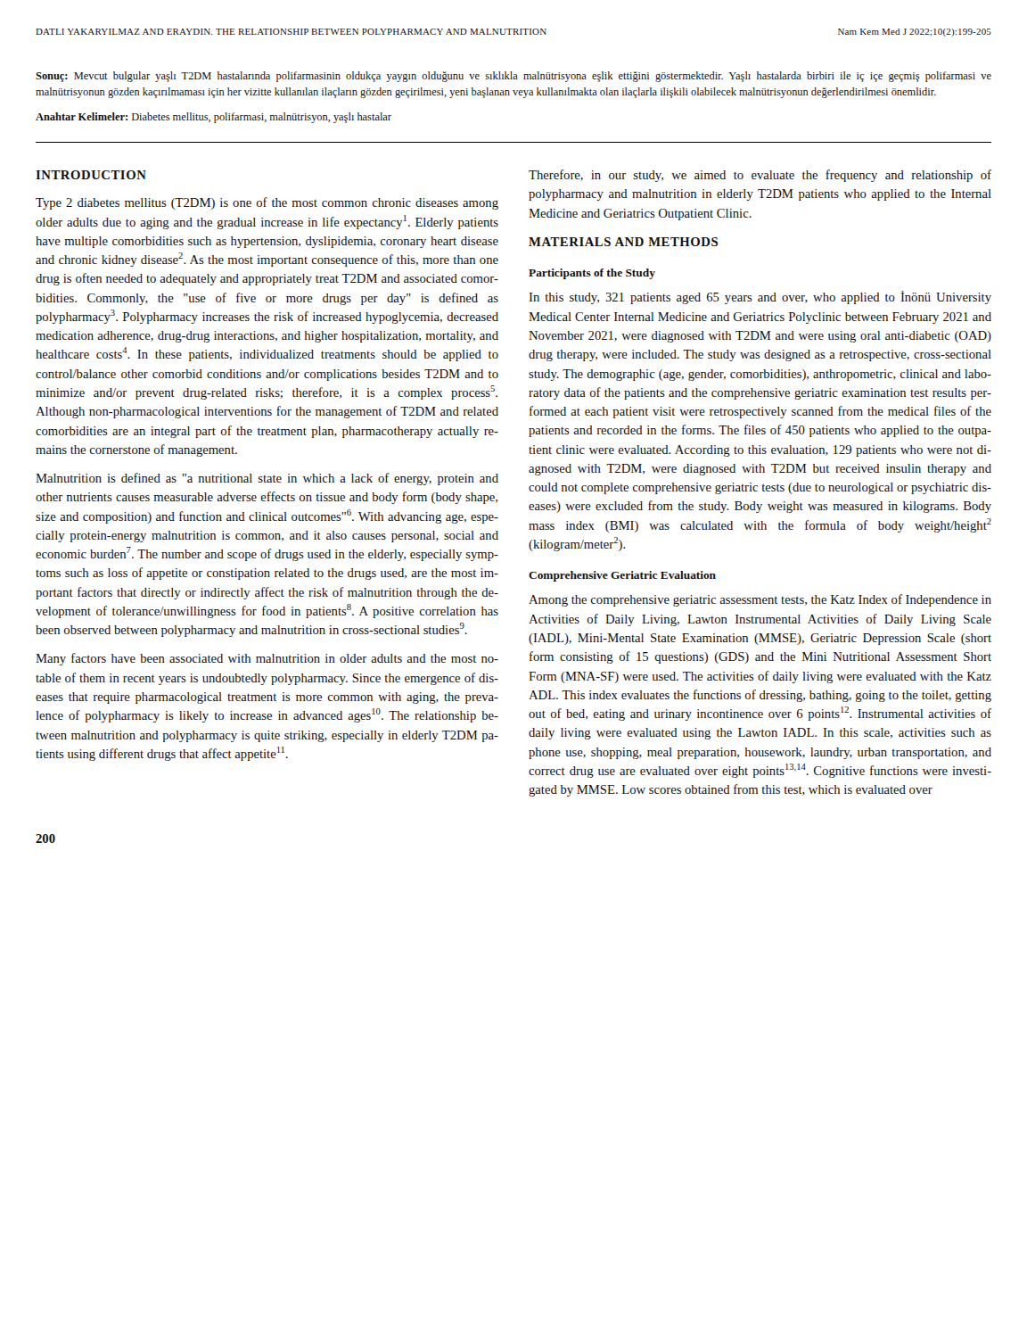DATLI YAKARYILMAZ and ERAYDIN. The Relationship Between Polypharmacy and Malnutrition
Nam Kem Med J 2022;10(2):199-205
Sonuç: Mevcut bulgular yaşlı T2DM hastalarında polifarmasinin oldukça yaygın olduğunu ve sıklıkla malnütrisyona eşlik ettiğini göstermektedir. Yaşlı hastalarda birbiri ile iç içe geçmiş polifarmasi ve malnütrisyonun gözden kaçırılmaması için her vizitte kullanılan ilaçların gözden geçirilmesi, yeni başlanan veya kullanılmakta olan ilaçlarla ilişkili olabilecek malnütrisyonun değerlendirilmesi önemlidir.
Anahtar Kelimeler: Diabetes mellitus, polifarmasi, malnütrisyon, yaşlı hastalar
INTRODUCTION
Type 2 diabetes mellitus (T2DM) is one of the most common chronic diseases among older adults due to aging and the gradual increase in life expectancy1. Elderly patients have multiple comorbidities such as hypertension, dyslipidemia, coronary heart disease and chronic kidney disease2. As the most important consequence of this, more than one drug is often needed to adequately and appropriately treat T2DM and associated comorbidities. Commonly, the "use of five or more drugs per day" is defined as polypharmacy3. Polypharmacy increases the risk of increased hypoglycemia, decreased medication adherence, drug-drug interactions, and higher hospitalization, mortality, and healthcare costs4. In these patients, individualized treatments should be applied to control/balance other comorbid conditions and/or complications besides T2DM and to minimize and/or prevent drug-related risks; therefore, it is a complex process5. Although non-pharmacological interventions for the management of T2DM and related comorbidities are an integral part of the treatment plan, pharmacotherapy actually remains the cornerstone of management.
Malnutrition is defined as "a nutritional state in which a lack of energy, protein and other nutrients causes measurable adverse effects on tissue and body form (body shape, size and composition) and function and clinical outcomes"6. With advancing age, especially protein-energy malnutrition is common, and it also causes personal, social and economic burden7. The number and scope of drugs used in the elderly, especially symptoms such as loss of appetite or constipation related to the drugs used, are the most important factors that directly or indirectly affect the risk of malnutrition through the development of tolerance/unwillingness for food in patients8. A positive correlation has been observed between polypharmacy and malnutrition in cross-sectional studies9.
Many factors have been associated with malnutrition in older adults and the most notable of them in recent years is undoubtedly polypharmacy. Since the emergence of diseases that require pharmacological treatment is more common with aging, the prevalence of polypharmacy is likely to increase in advanced ages10. The relationship between malnutrition and polypharmacy is quite striking, especially in elderly T2DM patients using different drugs that affect appetite11.
Therefore, in our study, we aimed to evaluate the frequency and relationship of polypharmacy and malnutrition in elderly T2DM patients who applied to the Internal Medicine and Geriatrics Outpatient Clinic.
MATERIALS AND METHODS
Participants of the Study
In this study, 321 patients aged 65 years and over, who applied to İnönü University Medical Center Internal Medicine and Geriatrics Polyclinic between February 2021 and November 2021, were diagnosed with T2DM and were using oral anti-diabetic (OAD) drug therapy, were included. The study was designed as a retrospective, cross-sectional study. The demographic (age, gender, comorbidities), anthropometric, clinical and laboratory data of the patients and the comprehensive geriatric examination test results performed at each patient visit were retrospectively scanned from the medical files of the patients and recorded in the forms. The files of 450 patients who applied to the outpatient clinic were evaluated. According to this evaluation, 129 patients who were not diagnosed with T2DM, were diagnosed with T2DM but received insulin therapy and could not complete comprehensive geriatric tests (due to neurological or psychiatric diseases) were excluded from the study. Body weight was measured in kilograms. Body mass index (BMI) was calculated with the formula of body weight/height2 (kilogram/meter2).
Comprehensive Geriatric Evaluation
Among the comprehensive geriatric assessment tests, the Katz Index of Independence in Activities of Daily Living, Lawton Instrumental Activities of Daily Living Scale (IADL), Mini-Mental State Examination (MMSE), Geriatric Depression Scale (short form consisting of 15 questions) (GDS) and the Mini Nutritional Assessment Short Form (MNA-SF) were used. The activities of daily living were evaluated with the Katz ADL. This index evaluates the functions of dressing, bathing, going to the toilet, getting out of bed, eating and urinary incontinence over 6 points12. Instrumental activities of daily living were evaluated using the Lawton IADL. In this scale, activities such as phone use, shopping, meal preparation, housework, laundry, urban transportation, and correct drug use are evaluated over eight points13,14. Cognitive functions were investigated by MMSE. Low scores obtained from this test, which is evaluated over
200